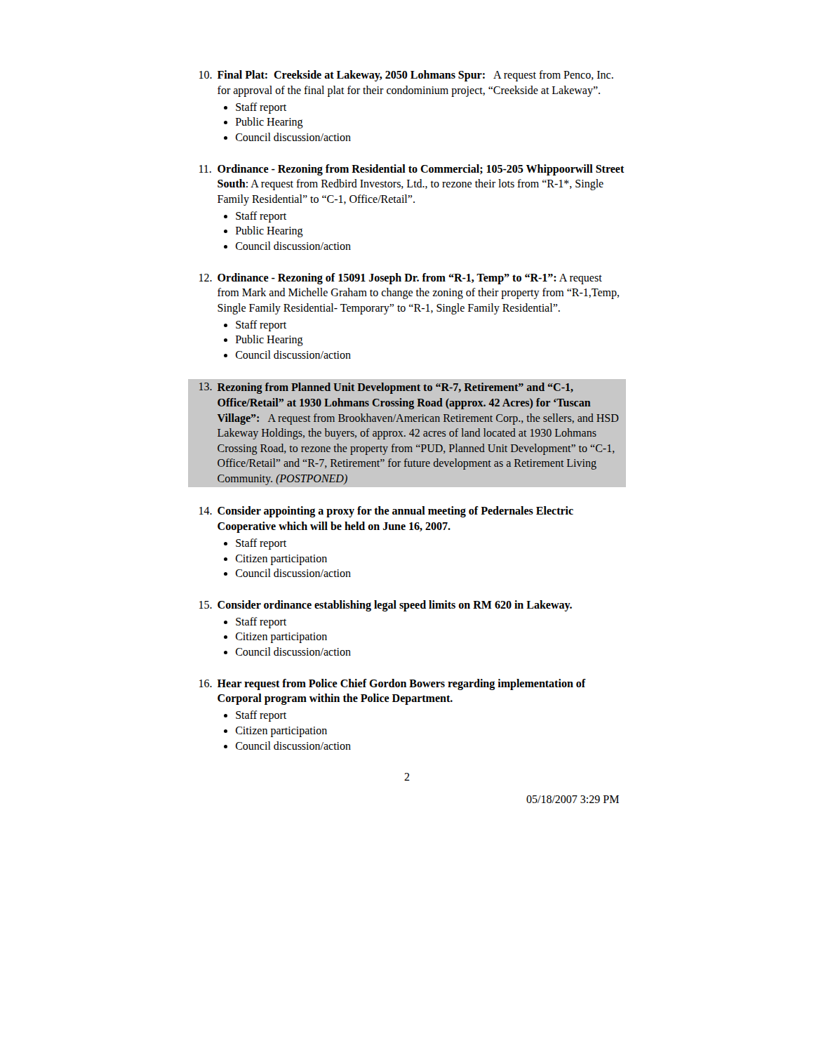Final Plat: Creekside at Lakeway, 2050 Lohmans Spur: A request from Penco, Inc. for approval of the final plat for their condominium project, “Creekside at Lakeway”.
Staff report
Public Hearing
Council discussion/action
Ordinance - Rezoning from Residential to Commercial; 105-205 Whippoorwill Street South: A request from Redbird Investors, Ltd., to rezone their lots from “R-1*, Single Family Residential” to “C-1, Office/Retail”.
Staff report
Public Hearing
Council discussion/action
Ordinance - Rezoning of 15091 Joseph Dr. from “R-1, Temp” to “R-1”: A request from Mark and Michelle Graham to change the zoning of their property from “R-1,Temp, Single Family Residential- Temporary” to “R-1, Single Family Residential”.
Staff report
Public Hearing
Council discussion/action
Rezoning from Planned Unit Development to “R-7, Retirement” and “C-1, Office/Retail” at 1930 Lohmans Crossing Road (approx. 42 Acres) for ‘Tuscan Village”: A request from Brookhaven/American Retirement Corp., the sellers, and HSD Lakeway Holdings, the buyers, of approx. 42 acres of land located at 1930 Lohmans Crossing Road, to rezone the property from “PUD, Planned Unit Development” to “C-1, Office/Retail” and “R-7, Retirement” for future development as a Retirement Living Community. (POSTPONED)
Consider appointing a proxy for the annual meeting of Pedernales Electric Cooperative which will be held on June 16, 2007.
Staff report
Citizen participation
Council discussion/action
Consider ordinance establishing legal speed limits on RM 620 in Lakeway.
Staff report
Citizen participation
Council discussion/action
Hear request from Police Chief Gordon Bowers regarding implementation of Corporal program within the Police Department.
Staff report
Citizen participation
Council discussion/action
2
05/18/2007 3:29 PM